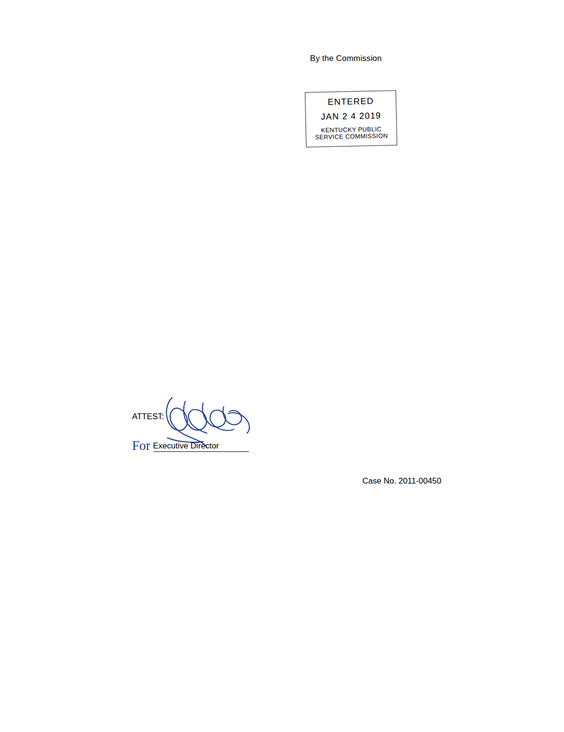By the Commission
ENTERED
JAN 2 4 2019
KENTUCKY PUBLIC
SERVICE COMMISSION
ATTEST:
For Executive Director
Case No. 2011-00450